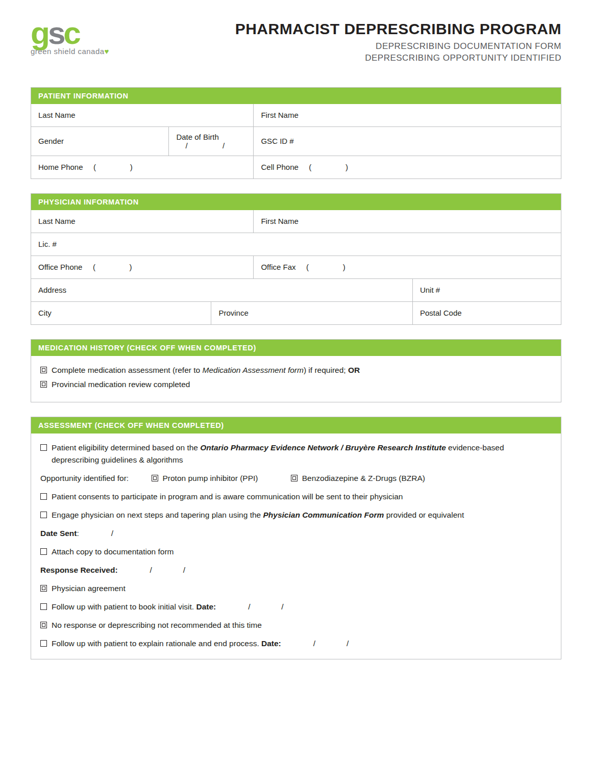gsc
green shield canada♥
Pharmacist Deprescribing Program
Deprescribing Documentation Form
Deprescribing Opportunity Identified
Patient Information
| Last Name | First Name |
| Gender | Date of Birth / / | GSC ID # |
| Home Phone ( ) | Cell Phone ( ) |
Physician Information
| Last Name | First Name |
| Lic. # |
| Office Phone ( ) | Office Fax ( ) |
| Address | Unit # |
| City | Province | Postal Code |
Medication History (Check off when completed)
Complete medication assessment (refer to Medication Assessment form) if required; OR
Provincial medication review completed
Assessment (Check off when completed)
Patient eligibility determined based on the Ontario Pharmacy Evidence Network / Bruyère Research Institute evidence-based deprescribing guidelines & algorithms
Opportunity identified for: Proton pump inhibitor (PPI) Benzodiazepine & Z-Drugs (BZRA)
Patient consents to participate in program and is aware communication will be sent to their physician
Engage physician on next steps and tapering plan using the Physician Communication Form provided or equivalent
Date Sent: /
Attach copy to documentation form
Response Received: / /
Physician agreement
Follow up with patient to book initial visit. Date: / /
No response or deprescribing not recommended at this time
Follow up with patient to explain rationale and end process. Date: / /